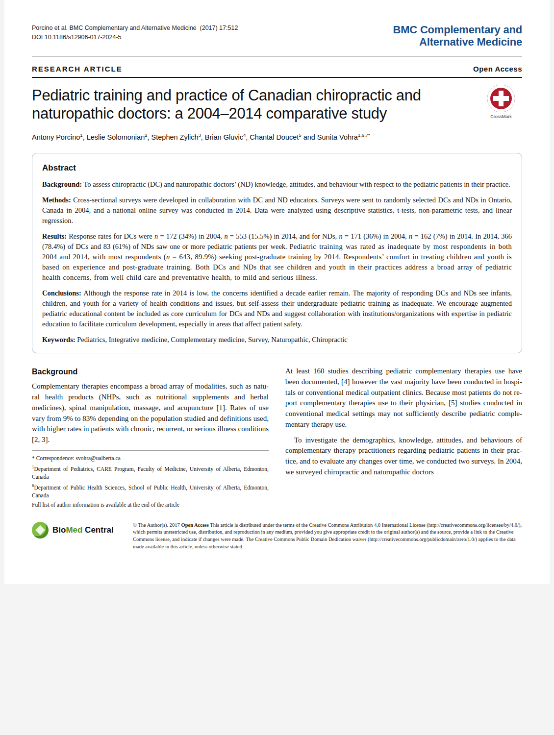Porcino et al. BMC Complementary and Alternative Medicine (2017) 17:512
DOI 10.1186/s12906-017-2024-5
BMC Complementary and Alternative Medicine
RESEARCH ARTICLE
Open Access
Pediatric training and practice of Canadian chiropractic and naturopathic doctors: a 2004–2014 comparative study
CrossMark
Antony Porcino1, Leslie Solomonian2, Stephen Zylich3, Brian Gluvic4, Chantal Doucet5 and Sunita Vohra1,6,7*
Abstract
Background: To assess chiropractic (DC) and naturopathic doctors’ (ND) knowledge, attitudes, and behaviour with respect to the pediatric patients in their practice.
Methods: Cross-sectional surveys were developed in collaboration with DC and ND educators. Surveys were sent to randomly selected DCs and NDs in Ontario, Canada in 2004, and a national online survey was conducted in 2014. Data were analyzed using descriptive statistics, t-tests, non-parametric tests, and linear regression.
Results: Response rates for DCs were n = 172 (34%) in 2004, n = 553 (15.5%) in 2014, and for NDs, n = 171 (36%) in 2004, n = 162 (7%) in 2014. In 2014, 366 (78.4%) of DCs and 83 (61%) of NDs saw one or more pediatric patients per week. Pediatric training was rated as inadequate by most respondents in both 2004 and 2014, with most respondents (n = 643, 89.9%) seeking post-graduate training by 2014. Respondents’ comfort in treating children and youth is based on experience and post-graduate training. Both DCs and NDs that see children and youth in their practices address a broad array of pediatric health concerns, from well child care and preventative health, to mild and serious illness.
Conclusions: Although the response rate in 2014 is low, the concerns identified a decade earlier remain. The majority of responding DCs and NDs see infants, children, and youth for a variety of health conditions and issues, but self-assess their undergraduate pediatric training as inadequate. We encourage augmented pediatric educational content be included as core curriculum for DCs and NDs and suggest collaboration with institutions/organizations with expertise in pediatric education to facilitate curriculum development, especially in areas that affect patient safety.
Keywords: Pediatrics, Integrative medicine, Complementary medicine, Survey, Naturopathic, Chiropractic
Background
Complementary therapies encompass a broad array of modalities, such as natural health products (NHPs, such as nutritional supplements and herbal medicines), spinal manipulation, massage, and acupuncture [1]. Rates of use vary from 9% to 83% depending on the population studied and definitions used, with higher rates in patients with chronic, recurrent, or serious illness conditions [2, 3].
* Correspondence: svohra@ualberta.ca
1Department of Pediatrics, CARE Program, Faculty of Medicine, University of Alberta, Edmonton, Canada
6Department of Public Health Sciences, School of Public Health, University of Alberta, Edmonton, Canada
Full list of author information is available at the end of the article
At least 160 studies describing pediatric complementary therapies use have been documented, [4] however the vast majority have been conducted in hospitals or conventional medical outpatient clinics. Because most patients do not report complementary therapies use to their physician, [5] studies conducted in conventional medical settings may not sufficiently describe pediatric complementary therapy use.
To investigate the demographics, knowledge, attitudes, and behaviours of complementary therapy practitioners regarding pediatric patients in their practice, and to evaluate any changes over time, we conducted two surveys. In 2004, we surveyed chiropractic and naturopathic doctors
BioMed Central
© The Author(s). 2017 Open Access This article is distributed under the terms of the Creative Commons Attribution 4.0 International License (http://creativecommons.org/licenses/by/4.0/), which permits unrestricted use, distribution, and reproduction in any medium, provided you give appropriate credit to the original author(s) and the source, provide a link to the Creative Commons license, and indicate if changes were made. The Creative Commons Public Domain Dedication waiver (http://creativecommons.org/publicdomain/zero/1.0/) applies to the data made available in this article, unless otherwise stated.